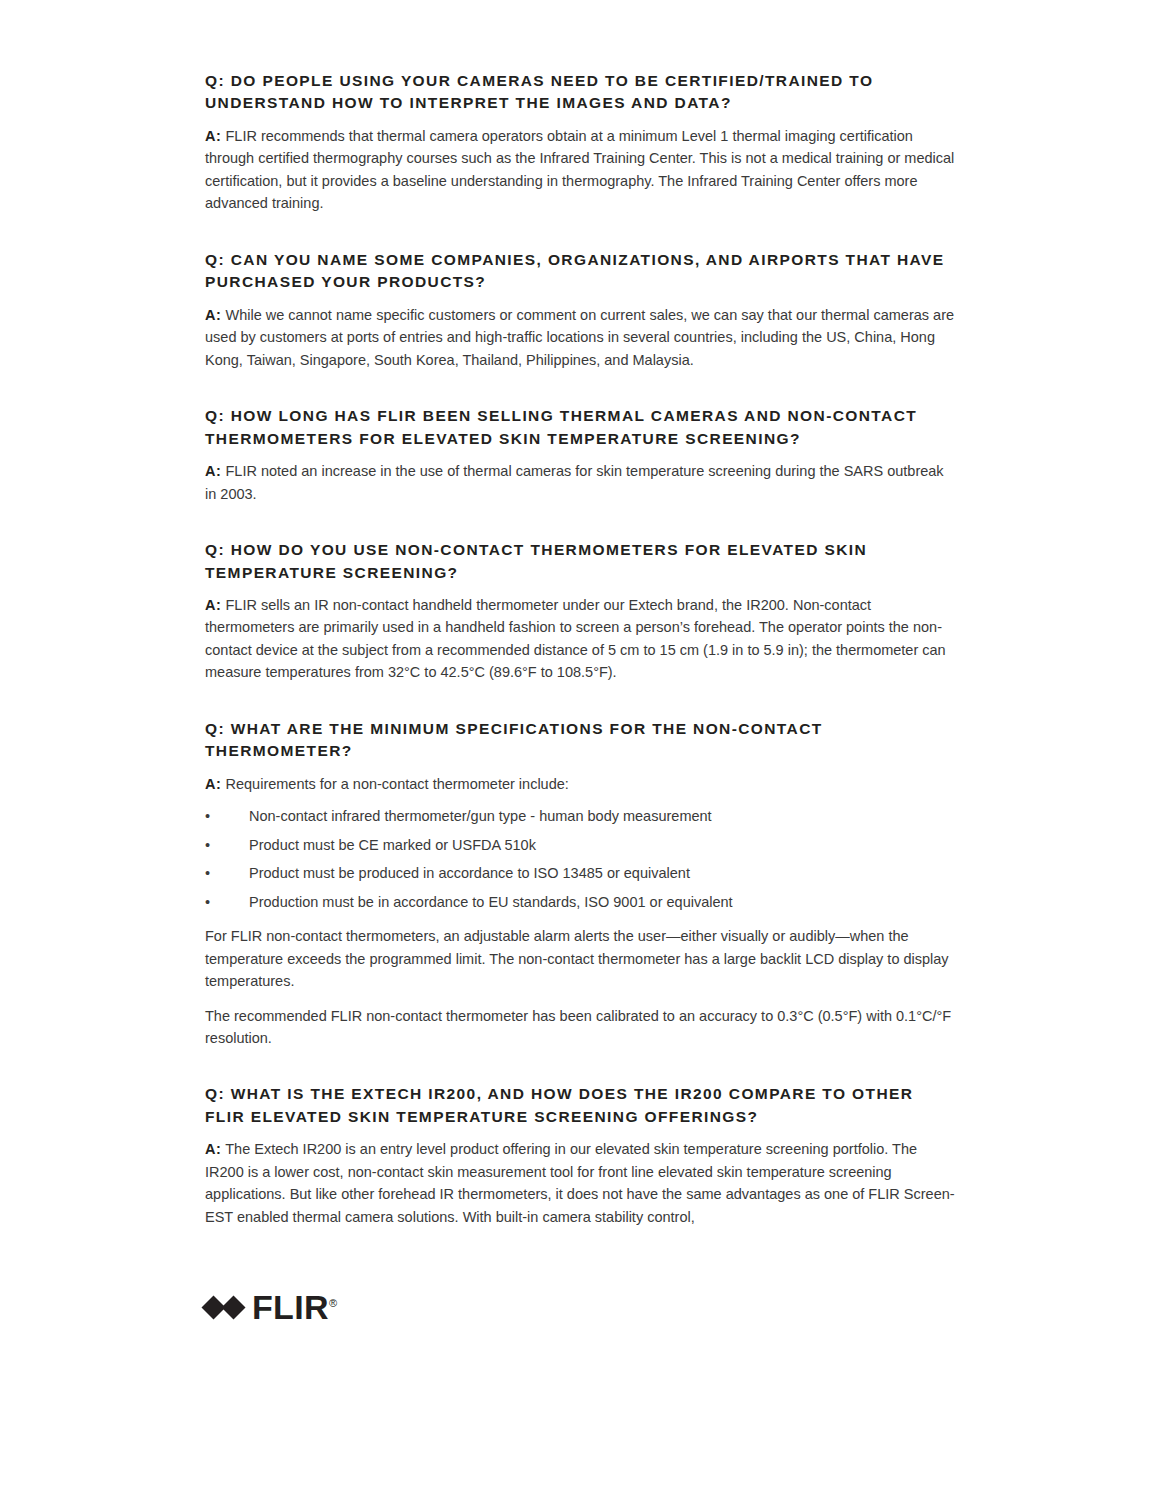Q: Do people using your cameras need to be certified/trained to understand how to interpret the images and data?
A: FLIR recommends that thermal camera operators obtain at a minimum Level 1 thermal imaging certification through certified thermography courses such as the Infrared Training Center. This is not a medical training or medical certification, but it provides a baseline understanding in thermography. The Infrared Training Center offers more advanced training.
Q: Can you name some companies, organizations, and airports that have purchased your products?
A: While we cannot name specific customers or comment on current sales, we can say that our thermal cameras are used by customers at ports of entries and high-traffic locations in several countries, including the US, China, Hong Kong, Taiwan, Singapore, South Korea, Thailand, Philippines, and Malaysia.
Q: How long has FLIR been selling thermal cameras and non-contact thermometers for elevated skin temperature screening?
A: FLIR noted an increase in the use of thermal cameras for skin temperature screening during the SARS outbreak in 2003.
Q: How do you use non-contact thermometers for elevated skin temperature screening?
A: FLIR sells an IR non-contact handheld thermometer under our Extech brand, the IR200. Non-contact thermometers are primarily used in a handheld fashion to screen a person’s forehead. The operator points the non-contact device at the subject from a recommended distance of 5 cm to 15 cm (1.9 in to 5.9 in); the thermometer can measure temperatures from 32°C to 42.5°C (89.6°F to 108.5°F).
Q: What are the minimum specifications for the non-contact thermometer?
A: Requirements for a non-contact thermometer include:
Non-contact infrared thermometer/gun type - human body measurement
Product must be CE marked or USFDA 510k
Product must be produced in accordance to ISO 13485 or equivalent
Production must be in accordance to EU standards, ISO 9001 or equivalent
For FLIR non-contact thermometers, an adjustable alarm alerts the user—either visually or audibly—when the temperature exceeds the programmed limit. The non-contact thermometer has a large backlit LCD display to display temperatures.
The recommended FLIR non-contact thermometer has been calibrated to an accuracy to 0.3°C (0.5°F) with 0.1°C/°F resolution.
Q: What is the Extech IR200, and how does the IR200 compare to other FLIR elevated skin temperature screening offerings?
A: The Extech IR200 is an entry level product offering in our elevated skin temperature screening portfolio. The IR200 is a lower cost, non-contact skin measurement tool for front line elevated skin temperature screening applications. But like other forehead IR thermometers, it does not have the same advantages as one of FLIR Screen-EST enabled thermal camera solutions. With built-in camera stability control,
FLIR®